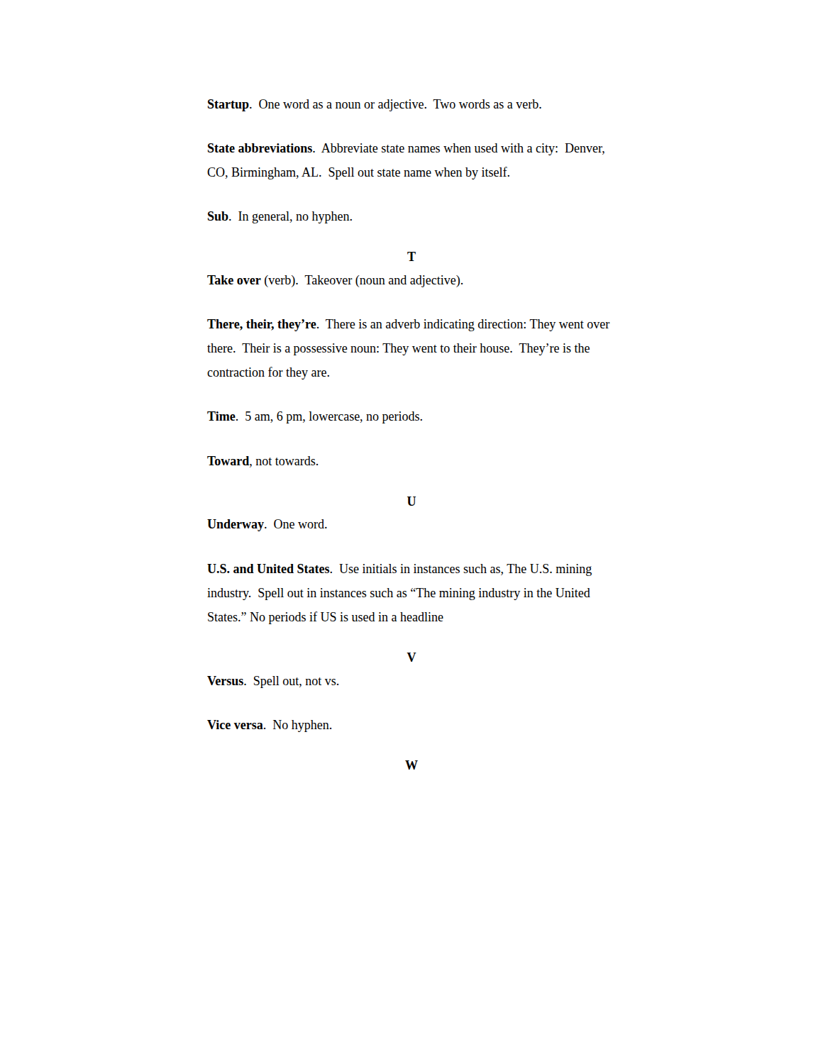Startup. One word as a noun or adjective. Two words as a verb.
State abbreviations. Abbreviate state names when used with a city: Denver, CO, Birmingham, AL. Spell out state name when by itself.
Sub. In general, no hyphen.
T
Take over (verb). Takeover (noun and adjective).
There, their, they’re. There is an adverb indicating direction: They went over there. Their is a possessive noun: They went to their house. They’re is the contraction for they are.
Time. 5 am, 6 pm, lowercase, no periods.
Toward, not towards.
U
Underway. One word.
U.S. and United States. Use initials in instances such as, The U.S. mining industry. Spell out in instances such as “The mining industry in the United States.” No periods if US is used in a headline
V
Versus. Spell out, not vs.
Vice versa. No hyphen.
W